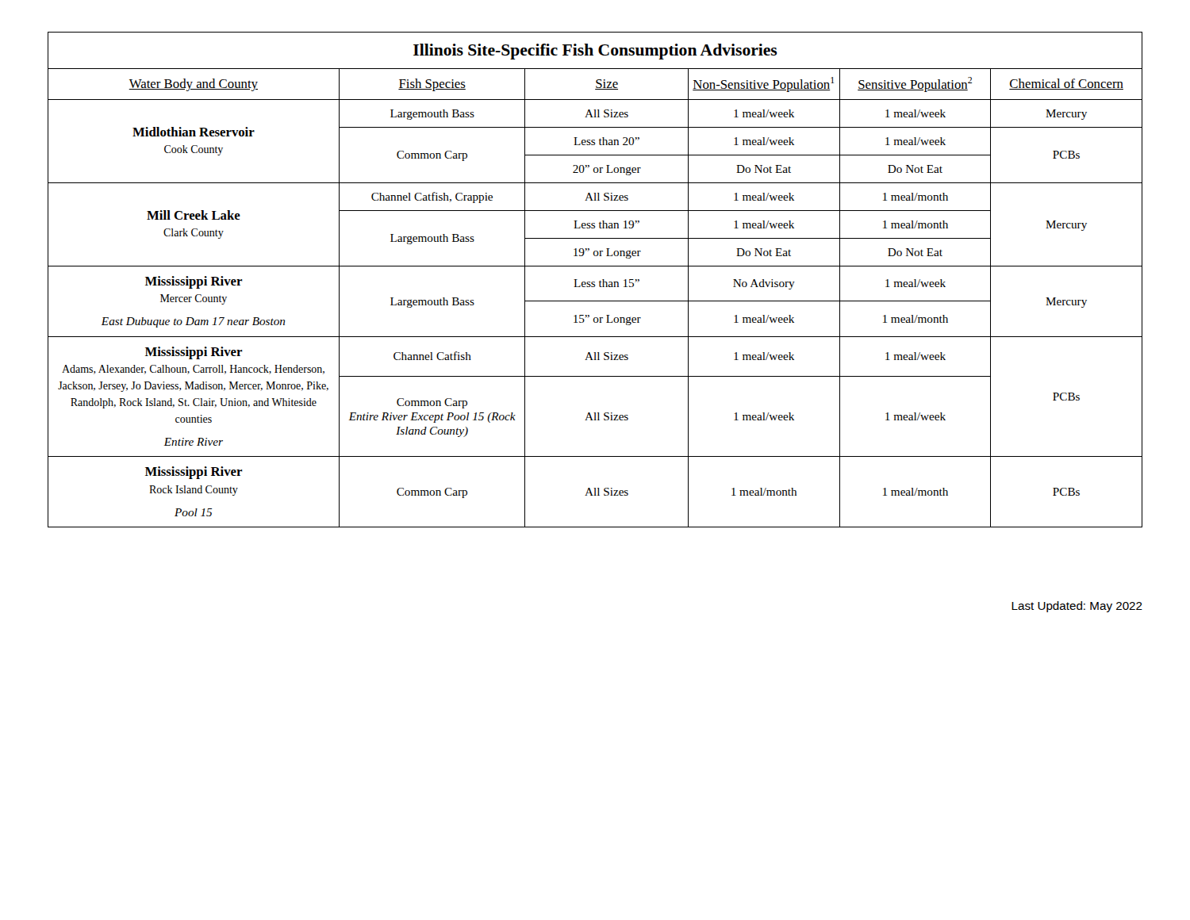Illinois Site-Specific Fish Consumption Advisories
| Water Body and County | Fish Species | Size | Non-Sensitive Population 1 | Sensitive Population 2 | Chemical of Concern |
| --- | --- | --- | --- | --- | --- |
| Midlothian Reservoir Cook County | Largemouth Bass | All Sizes | 1 meal/week | 1 meal/week | Mercury |
| Common Carp | Less than 20” | 1 meal/week | 1 meal/week | PCBs |
| 20” or Longer | Do Not Eat | Do Not Eat |
| Mill Creek Lake Clark County | Channel Catfish, Crappie | All Sizes | 1 meal/week | 1 meal/month | Mercury |
| Largemouth Bass | Less than 19” | 1 meal/week | 1 meal/month |
| 19” or Longer | Do Not Eat | Do Not Eat |
| Mississippi River Mercer County East Dubuque to Dam 17 near Boston | Largemouth Bass | Less than 15” | No Advisory | 1 meal/week | Mercury |
| 15” or Longer | 1 meal/week | 1 meal/month |
| Mississippi River Adams, Alexander, Calhoun, Carroll, Hancock, Henderson, Jackson, Jersey, Jo Daviess, Madison, Mercer, Monroe, Pike, Randolph, Rock Island, St. Clair, Union, and Whiteside counties Entire River | Channel Catfish | All Sizes | 1 meal/week | 1 meal/week | PCBs |
| Common Carp Entire River Except Pool 15 (Rock Island County) | All Sizes | 1 meal/week | 1 meal/week |
| Mississippi River Rock Island County Pool 15 | Common Carp | All Sizes | 1 meal/month | 1 meal/month | PCBs |
Last Updated: May 2022